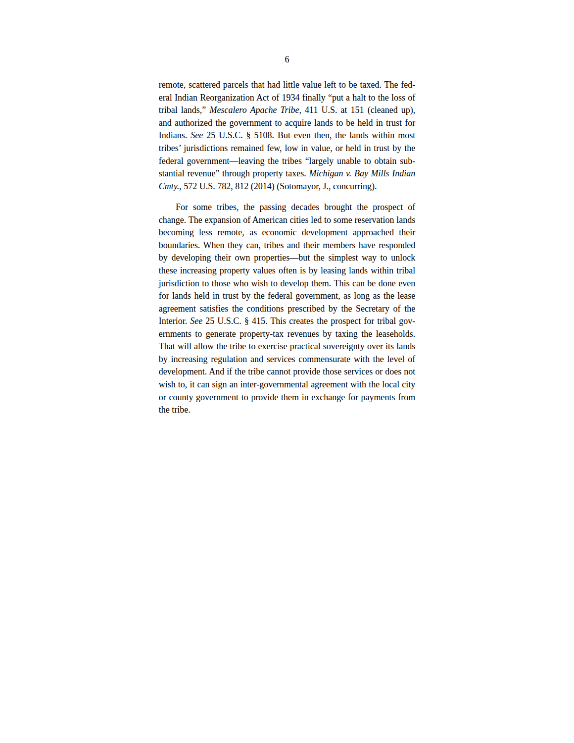6
remote, scattered parcels that had little value left to be taxed. The federal Indian Reorganization Act of 1934 finally “put a halt to the loss of tribal lands,” Mescalero Apache Tribe, 411 U.S. at 151 (cleaned up), and authorized the government to acquire lands to be held in trust for Indians. See 25 U.S.C. § 5108. But even then, the lands within most tribes’ jurisdictions remained few, low in value, or held in trust by the federal government—leaving the tribes “largely unable to obtain substantial revenue” through property taxes. Michigan v. Bay Mills Indian Cmty., 572 U.S. 782, 812 (2014) (Sotomayor, J., concurring).
For some tribes, the passing decades brought the prospect of change. The expansion of American cities led to some reservation lands becoming less remote, as economic development approached their boundaries. When they can, tribes and their members have responded by developing their own properties—but the simplest way to unlock these increasing property values often is by leasing lands within tribal jurisdiction to those who wish to develop them. This can be done even for lands held in trust by the federal government, as long as the lease agreement satisfies the conditions prescribed by the Secretary of the Interior. See 25 U.S.C. § 415. This creates the prospect for tribal governments to generate property-tax revenues by taxing the leaseholds. That will allow the tribe to exercise practical sovereignty over its lands by increasing regulation and services commensurate with the level of development. And if the tribe cannot provide those services or does not wish to, it can sign an inter-governmental agreement with the local city or county government to provide them in exchange for payments from the tribe.